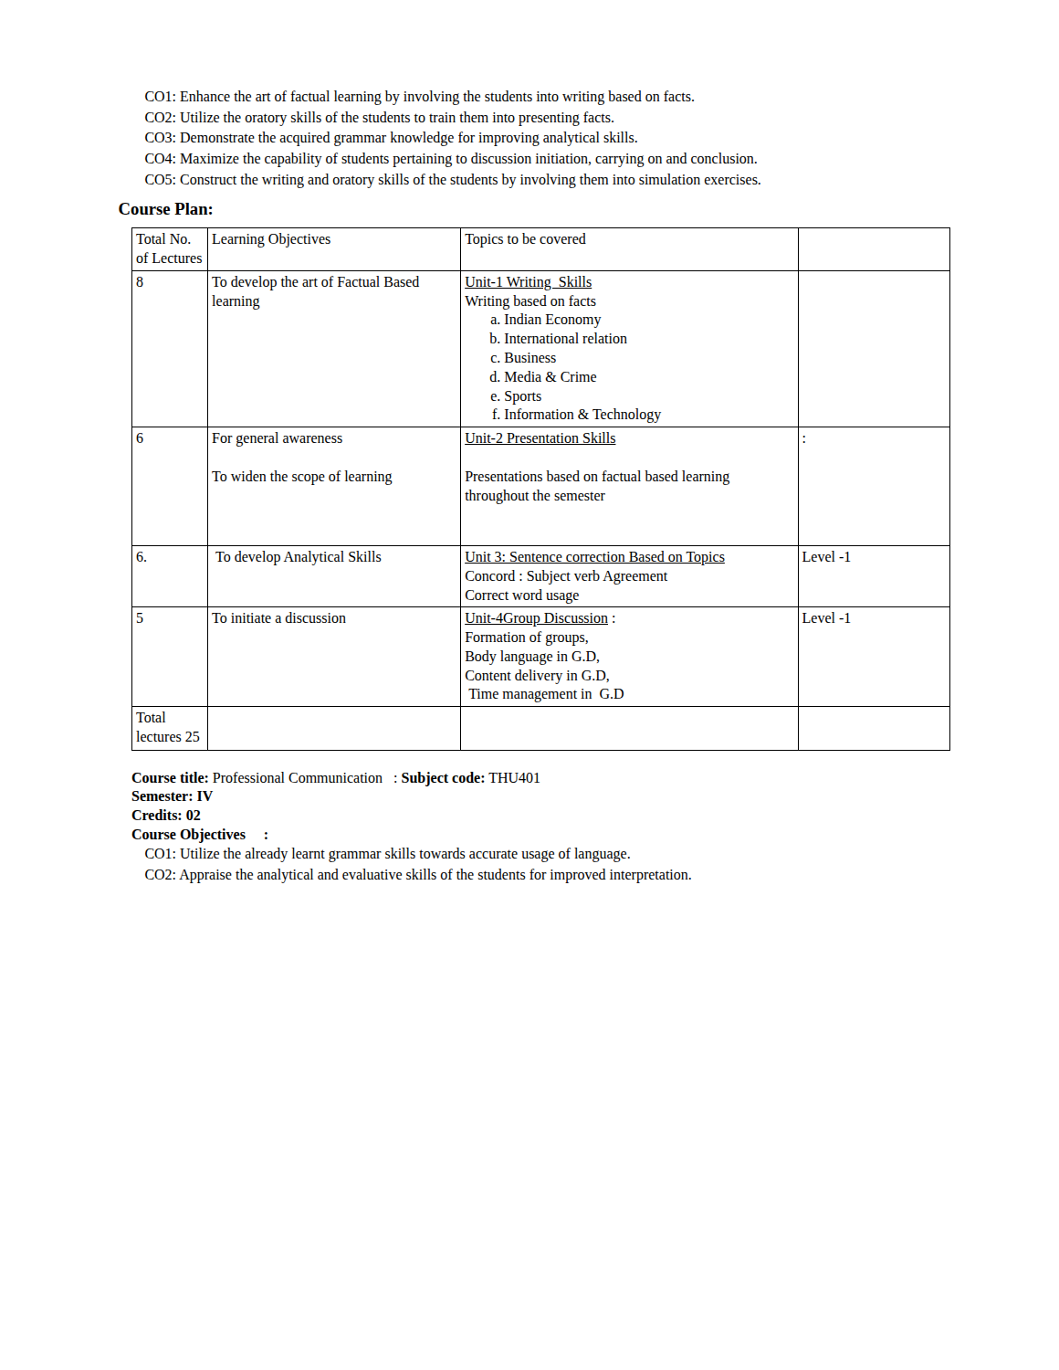CO1: Enhance the art of factual learning by involving the students into writing based on facts.
CO2: Utilize the oratory skills of the students to train them into presenting facts.
CO3: Demonstrate the acquired grammar knowledge for improving analytical skills.
CO4: Maximize the capability of students pertaining to discussion initiation, carrying on and conclusion.
CO5: Construct the writing and oratory skills of the students by involving them into simulation exercises.
Course Plan:
| Total No. of Lectures | Learning Objectives | Topics to be covered | |
| 8 | To develop the art of Factual Based learning | Unit-1 Writing Skills Writing based on facts Indian Economy International relation Business Media & Crime Sports Information & Technology | |
| 6 | For general awareness To widen the scope of learning | Unit-2 Presentation Skills Presentations based on factual based learning throughout the semester | : |
| 6. | To develop Analytical Skills | Unit 3: Sentence correction Based on Topics Concord : Subject verb Agreement Correct word usage | Level -1 |
| 5 | To initiate a discussion | Unit-4Group Discussion : Formation of groups, Body language in G.D, Content delivery in G.D, Time management in G.D | Level -1 |
| Total lectures 25 | | | |
Course title: Professional Communication : Subject code: THU401
Semester: IV
Credits: 02
Course Objectives :
CO1: Utilize the already learnt grammar skills towards accurate usage of language.
CO2: Appraise the analytical and evaluative skills of the students for improved interpretation.